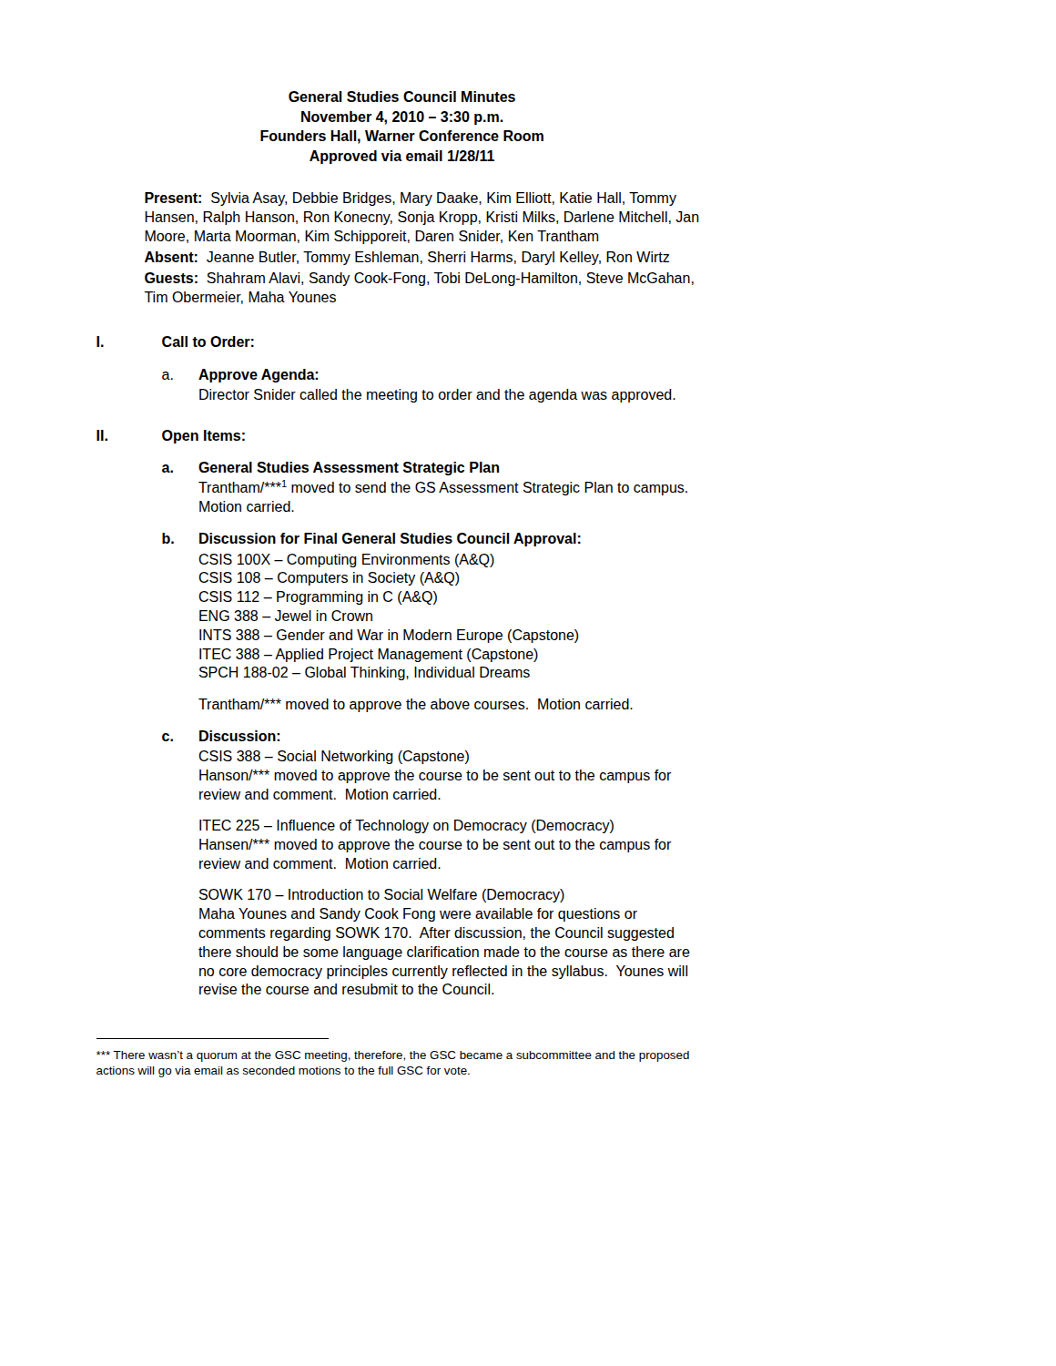General Studies Council Minutes
November 4, 2010 – 3:30 p.m.
Founders Hall, Warner Conference Room
Approved via email 1/28/11
Present: Sylvia Asay, Debbie Bridges, Mary Daake, Kim Elliott, Katie Hall, Tommy Hansen, Ralph Hanson, Ron Konecny, Sonja Kropp, Kristi Milks, Darlene Mitchell, Jan Moore, Marta Moorman, Kim Schipporeit, Daren Snider, Ken Trantham
Absent: Jeanne Butler, Tommy Eshleman, Sherri Harms, Daryl Kelley, Ron Wirtz
Guests: Shahram Alavi, Sandy Cook-Fong, Tobi DeLong-Hamilton, Steve McGahan, Tim Obermeier, Maha Younes
| I. | Call to Order: / a. / Approve Agenda: Director Snider called the meeting to order and the agenda was approved. / |
| II. | Open Items: / a. / General Studies Assessment Strategic Plan Trantham/*** 1 moved to send the GS Assessment Strategic Plan to campus. Motion carried. / / b. / Discussion for Final General Studies Council Approval: CSIS 100X – Computing Environments (A&Q) CSIS 108 – Computers in Society (A&Q) CSIS 112 – Programming in C (A&Q) ENG 388 – Jewel in Crown INTS 388 – Gender and War in Modern Europe (Capstone) ITEC 388 – Applied Project Management (Capstone) SPCH 188-02 – Global Thinking, Individual Dreams Trantham/*** moved to approve the above courses. Motion carried. / / c. / Discussion: CSIS 388 – Social Networking (Capstone) Hanson/*** moved to approve the course to be sent out to the campus for review and comment. Motion carried. ITEC 225 – Influence of Technology on Democracy (Democracy) Hansen/*** moved to approve the course to be sent out to the campus for review and comment. Motion carried. SOWK 170 – Introduction to Social Welfare (Democracy) Maha Younes and Sandy Cook Fong were available for questions or comments regarding SOWK 170. After discussion, the Council suggested there should be some language clarification made to the course as there are no core democracy principles currently reflected in the syllabus. Younes will revise the course and resubmit to the Council. / |
*** There wasn’t a quorum at the GSC meeting, therefore, the GSC became a subcommittee and the proposed actions will go via email as seconded motions to the full GSC for vote.